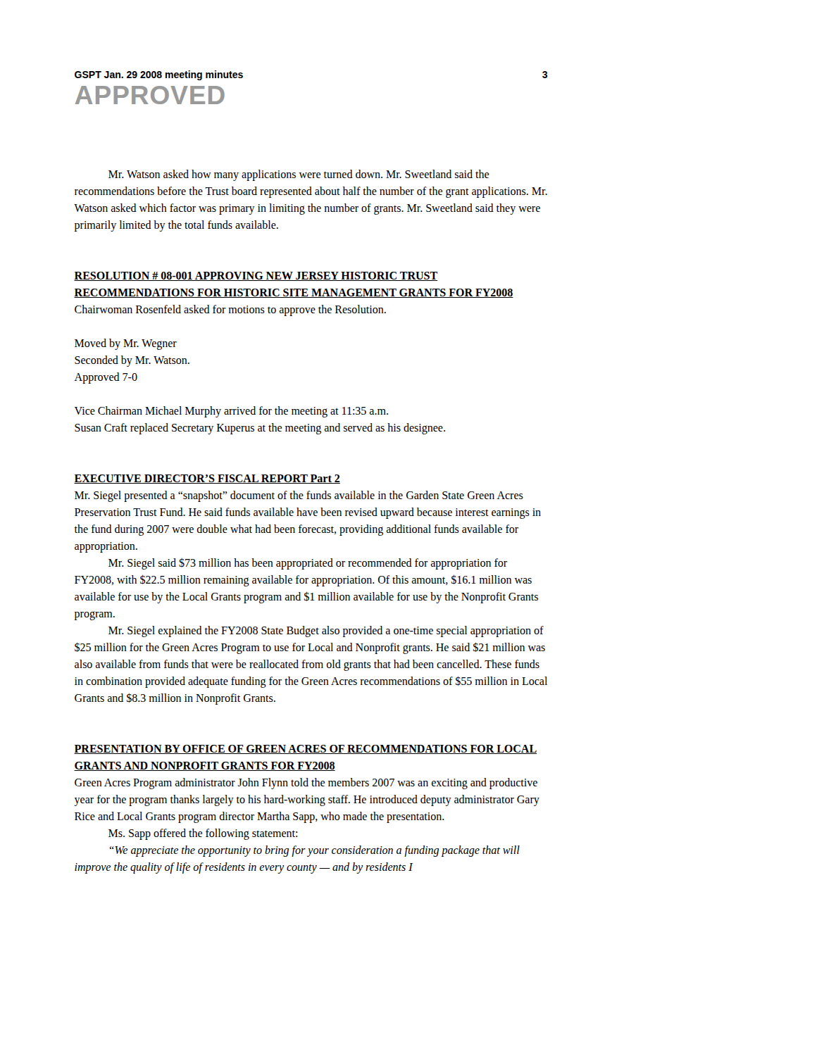GSPT Jan. 29 2008 meeting minutes 3
APPROVED
Mr. Watson asked how many applications were turned down. Mr. Sweetland said the recommendations before the Trust board represented about half the number of the grant applications. Mr. Watson asked which factor was primary in limiting the number of grants. Mr. Sweetland said they were primarily limited by the total funds available.
RESOLUTION # 08-001 APPROVING NEW JERSEY HISTORIC TRUST RECOMMENDATIONS FOR HISTORIC SITE MANAGEMENT GRANTS FOR FY2008
Chairwoman Rosenfeld asked for motions to approve the Resolution.
Moved by Mr. Wegner
Seconded by Mr. Watson.
Approved 7-0
Vice Chairman Michael Murphy arrived for the meeting at 11:35 a.m.
Susan Craft replaced Secretary Kuperus at the meeting and served as his designee.
EXECUTIVE DIRECTOR’S FISCAL REPORT Part 2
Mr. Siegel presented a “snapshot” document of the funds available in the Garden State Green Acres Preservation Trust Fund. He said funds available have been revised upward because interest earnings in the fund during 2007 were double what had been forecast, providing additional funds available for appropriation.
Mr. Siegel said $73 million has been appropriated or recommended for appropriation for FY2008, with $22.5 million remaining available for appropriation. Of this amount, $16.1 million was available for use by the Local Grants program and $1 million available for use by the Nonprofit Grants program.
Mr. Siegel explained the FY2008 State Budget also provided a one-time special appropriation of $25 million for the Green Acres Program to use for Local and Nonprofit grants. He said $21 million was also available from funds that were be reallocated from old grants that had been cancelled. These funds in combination provided adequate funding for the Green Acres recommendations of $55 million in Local Grants and $8.3 million in Nonprofit Grants.
PRESENTATION BY OFFICE OF GREEN ACRES OF RECOMMENDATIONS FOR LOCAL GRANTS AND NONPROFIT GRANTS FOR FY2008
Green Acres Program administrator John Flynn told the members 2007 was an exciting and productive year for the program thanks largely to his hard-working staff. He introduced deputy administrator Gary Rice and Local Grants program director Martha Sapp, who made the presentation.
Ms. Sapp offered the following statement:
“We appreciate the opportunity to bring for your consideration a funding package that will improve the quality of life of residents in every county — and by residents I